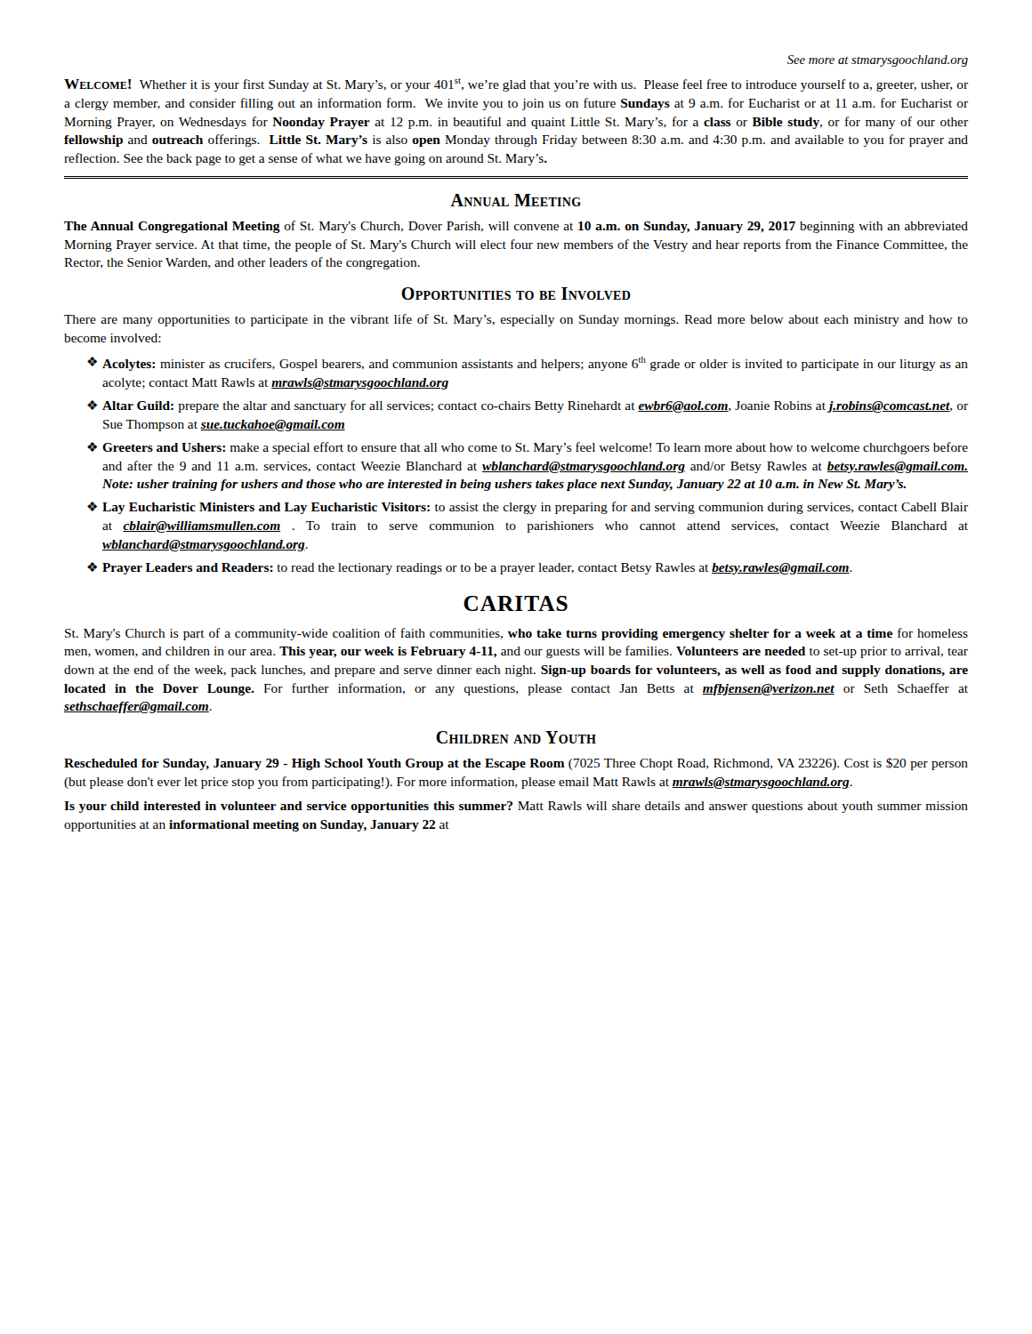See more at stmarysgoochland.org
Welcome! Whether it is your first Sunday at St. Mary’s, or your 401st, we’re glad that you’re with us. Please feel free to introduce yourself to a, greeter, usher, or a clergy member, and consider filling out an information form. We invite you to join us on future Sundays at 9 a.m. for Eucharist or at 11 a.m. for Eucharist or Morning Prayer, on Wednesdays for Noonday Prayer at 12 p.m. in beautiful and quaint Little St. Mary’s, for a class or Bible study, or for many of our other fellowship and outreach offerings. Little St. Mary’s is also open Monday through Friday between 8:30 a.m. and 4:30 p.m. and available to you for prayer and reflection. See the back page to get a sense of what we have going on around St. Mary’s.
Annual Meeting
The Annual Congregational Meeting of St. Mary's Church, Dover Parish, will convene at 10 a.m. on Sunday, January 29, 2017 beginning with an abbreviated Morning Prayer service. At that time, the people of St. Mary's Church will elect four new members of the Vestry and hear reports from the Finance Committee, the Rector, the Senior Warden, and other leaders of the congregation.
Opportunities to be Involved
There are many opportunities to participate in the vibrant life of St. Mary’s, especially on Sunday mornings. Read more below about each ministry and how to become involved:
Acolytes: minister as crucifers, Gospel bearers, and communion assistants and helpers; anyone 6th grade or older is invited to participate in our liturgy as an acolyte; contact Matt Rawls at mrawls@stmarysgoochland.org
Altar Guild: prepare the altar and sanctuary for all services; contact co-chairs Betty Rinehardt at ewbr6@aol.com, Joanie Robins at j.robins@comcast.net, or Sue Thompson at sue.tuckahoe@gmail.com
Greeters and Ushers: make a special effort to ensure that all who come to St. Mary’s feel welcome! To learn more about how to welcome churchgoers before and after the 9 and 11 a.m. services, contact Weezie Blanchard at wblanchard@stmarysgoochland.org and/or Betsy Rawles at betsy.rawles@gmail.com. Note: usher training for ushers and those who are interested in being ushers takes place next Sunday, January 22 at 10 a.m. in New St. Mary’s.
Lay Eucharistic Ministers and Lay Eucharistic Visitors: to assist the clergy in preparing for and serving communion during services, contact Cabell Blair at cblair@williamsmullen.com . To train to serve communion to parishioners who cannot attend services, contact Weezie Blanchard at wblanchard@stmarysgoochland.org.
Prayer Leaders and Readers: to read the lectionary readings or to be a prayer leader, contact Betsy Rawles at betsy.rawles@gmail.com.
Caritas
St. Mary's Church is part of a community-wide coalition of faith communities, who take turns providing emergency shelter for a week at a time for homeless men, women, and children in our area. This year, our week is February 4-11, and our guests will be families. Volunteers are needed to set-up prior to arrival, tear down at the end of the week, pack lunches, and prepare and serve dinner each night. Sign-up boards for volunteers, as well as food and supply donations, are located in the Dover Lounge. For further information, or any questions, please contact Jan Betts at mfbjensen@verizon.net or Seth Schaeffer at sethschaeffer@gmail.com.
Children and Youth
Rescheduled for Sunday, January 29 - High School Youth Group at the Escape Room (7025 Three Chopt Road, Richmond, VA 23226). Cost is $20 per person (but please don't ever let price stop you from participating!). For more information, please email Matt Rawls at mrawls@stmarysgoochland.org.
Is your child interested in volunteer and service opportunities this summer? Matt Rawls will share details and answer questions about youth summer mission opportunities at an informational meeting on Sunday, January 22 at